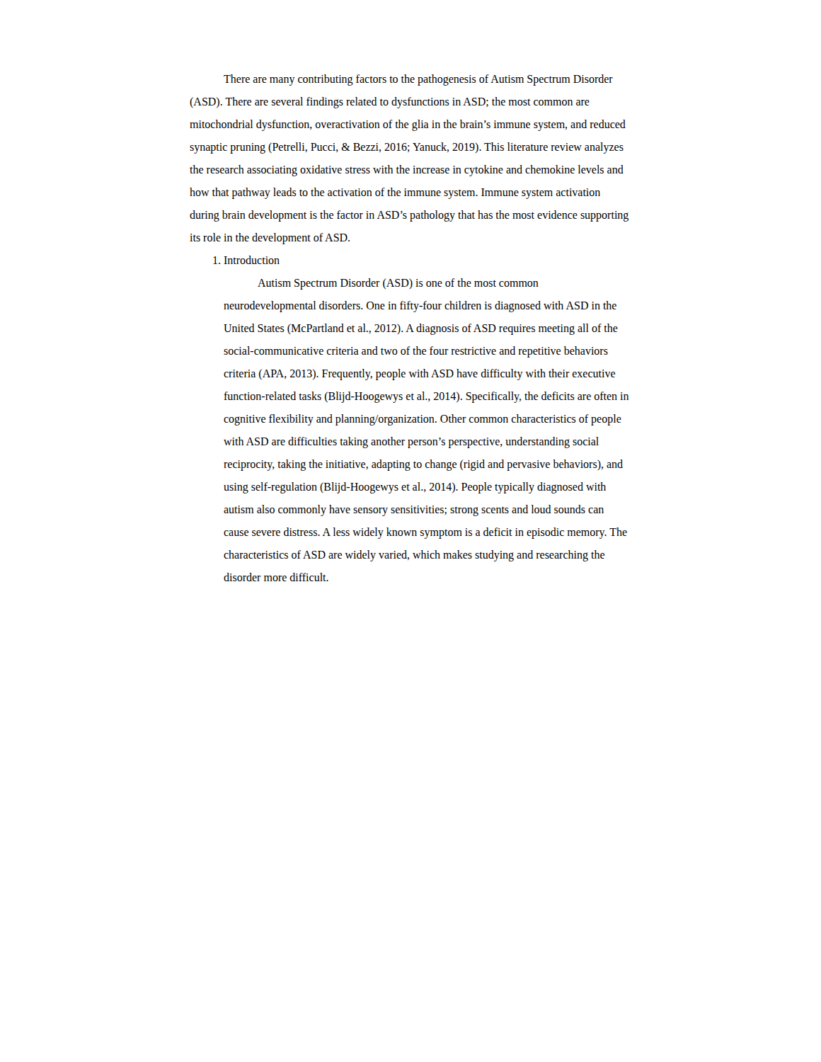There are many contributing factors to the pathogenesis of Autism Spectrum Disorder (ASD). There are several findings related to dysfunctions in ASD; the most common are mitochondrial dysfunction, overactivation of the glia in the brain’s immune system, and reduced synaptic pruning (Petrelli, Pucci, & Bezzi, 2016; Yanuck, 2019). This literature review analyzes the research associating oxidative stress with the increase in cytokine and chemokine levels and how that pathway leads to the activation of the immune system. Immune system activation during brain development is the factor in ASD’s pathology that has the most evidence supporting its role in the development of ASD.
Introduction
Autism Spectrum Disorder (ASD) is one of the most common neurodevelopmental disorders. One in fifty-four children is diagnosed with ASD in the United States (McPartland et al., 2012). A diagnosis of ASD requires meeting all of the social-communicative criteria and two of the four restrictive and repetitive behaviors criteria (APA, 2013). Frequently, people with ASD have difficulty with their executive function-related tasks (Blijd-Hoogewys et al., 2014). Specifically, the deficits are often in cognitive flexibility and planning/organization. Other common characteristics of people with ASD are difficulties taking another person’s perspective, understanding social reciprocity, taking the initiative, adapting to change (rigid and pervasive behaviors), and using self-regulation (Blijd-Hoogewys et al., 2014). People typically diagnosed with autism also commonly have sensory sensitivities; strong scents and loud sounds can cause severe distress. A less widely known symptom is a deficit in episodic memory. The characteristics of ASD are widely varied, which makes studying and researching the disorder more difficult.